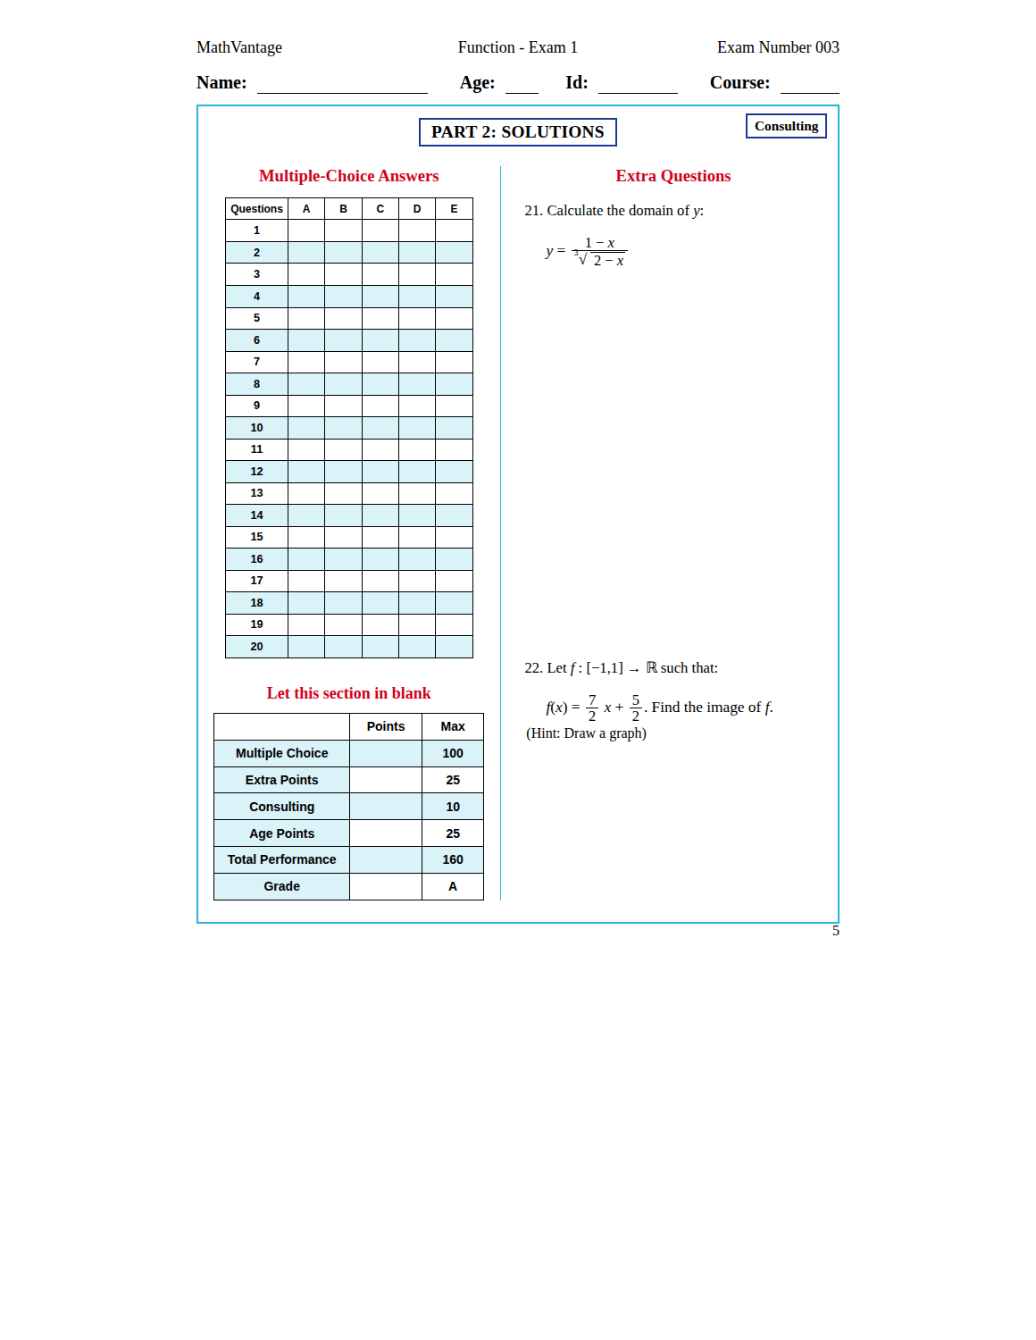MathVantage
Function - Exam 1
Exam Number 003
Name: Age: Id: Course:
Consulting
PART 2: SOLUTIONS
Multiple-Choice Answers
| Questions | A | B | C | D | E |
| --- | --- | --- | --- | --- | --- |
| 1 | | | | | |
| 2 | | | | | |
| 3 | | | | | |
| 4 | | | | | |
| 5 | | | | | |
| 6 | | | | | |
| 7 | | | | | |
| 8 | | | | | |
| 9 | | | | | |
| 10 | | | | | |
| 11 | | | | | |
| 12 | | | | | |
| 13 | | | | | |
| 14 | | | | | |
| 15 | | | | | |
| 16 | | | | | |
| 17 | | | | | |
| 18 | | | | | |
| 19 | | | | | |
| 20 | | | | | |
Let this section in blank
| | Points | Max |
| Multiple Choice | | 100 |
| Extra Points | | 25 |
| Consulting | | 10 |
| Age Points | | 25 |
| Total Performance | | 160 |
| Grade | | A |
Extra Questions
21. Calculate the domain of y:
y = 1 − x 3√2 − x
22. Let f : [−1,1] → ℝ such that:
f(x) = 72 x + 52. Find the image of f.
(Hint: Draw a graph)
5